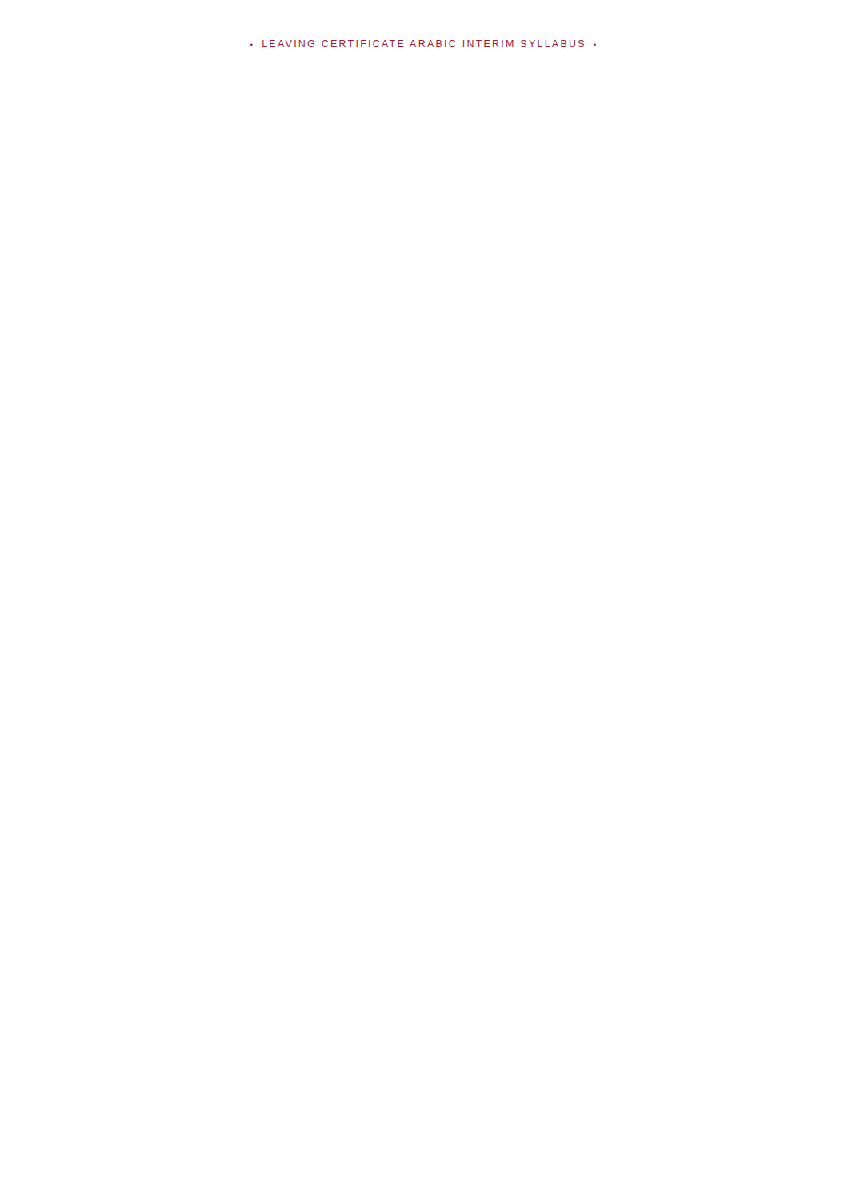•Leaving Certificate Arabic Interim Syllabus•